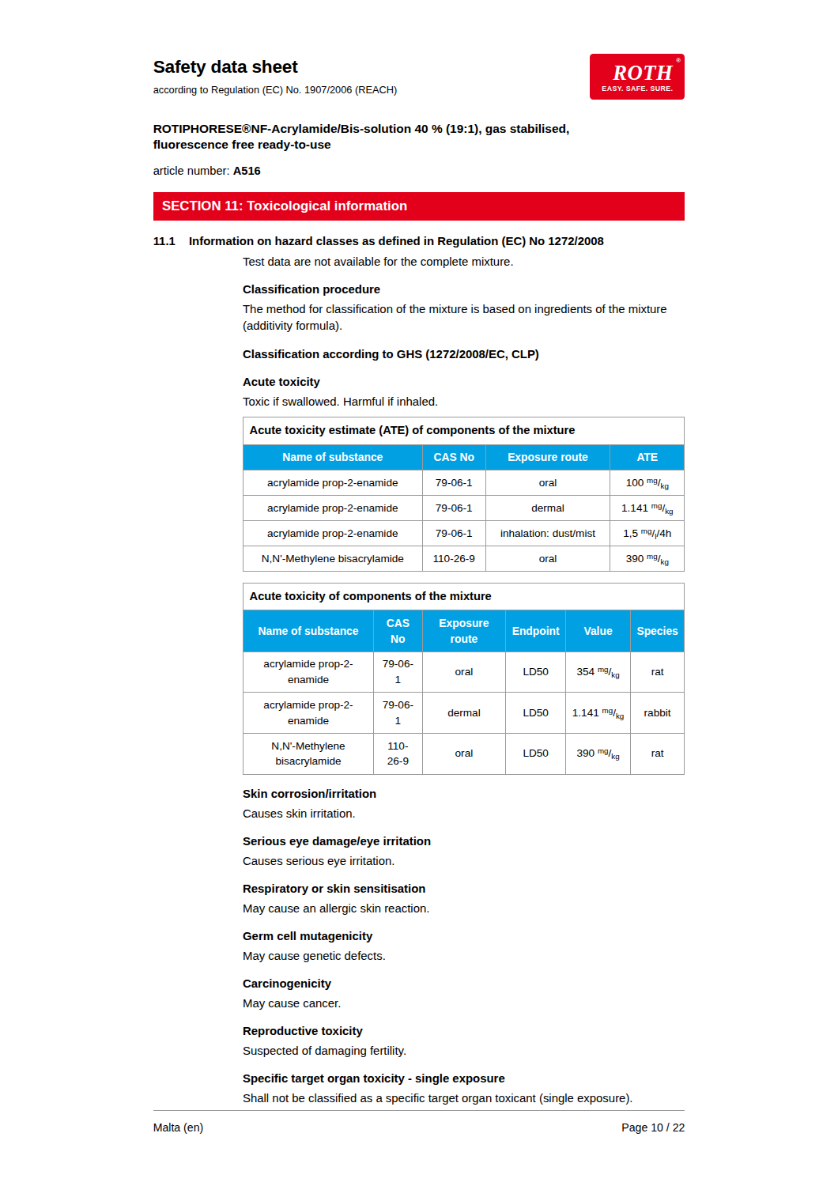Safety data sheet
according to Regulation (EC) No. 1907/2006 (REACH)
® ROTH EASY. SAFE. SURE.
ROTIPHORESE®NF-Acrylamide/Bis-solution 40 % (19:1), gas stabilised,
fluorescence free ready-to-use
article number: A516
SECTION 11: Toxicological information
11.1 Information on hazard classes as defined in Regulation (EC) No 1272/2008
Test data are not available for the complete mixture.
Classification procedure
The method for classification of the mixture is based on ingredients of the mixture (additivity formula).
Classification according to GHS (1272/2008/EC, CLP)
Acute toxicity
Toxic if swallowed. Harmful if inhaled.
Acute toxicity estimate (ATE) of components of the mixture
| Name of substance | CAS No | Exposure route | ATE |
| --- | --- | --- | --- |
| acrylamide prop-2-enamide | 79-06-1 | oral | 100 mg / kg |
| acrylamide prop-2-enamide | 79-06-1 | dermal | 1.141 mg / kg |
| acrylamide prop-2-enamide | 79-06-1 | inhalation: dust/mist | 1,5 mg / l /4h |
| N,N'-Methylene bisacrylamide | 110-26-9 | oral | 390 mg / kg |
Acute toxicity of components of the mixture
| Name of substance | CAS No | Exposure route | Endpoint | Value | Species |
| --- | --- | --- | --- | --- | --- |
| acrylamide prop-2-enamide | 79-06-1 | oral | LD50 | 354 mg / kg | rat |
| acrylamide prop-2-enamide | 79-06-1 | dermal | LD50 | 1.141 mg / kg | rabbit |
| N,N'-Methylene bisacrylamide | 110-26-9 | oral | LD50 | 390 mg / kg | rat |
Skin corrosion/irritation
Causes skin irritation.
Serious eye damage/eye irritation
Causes serious eye irritation.
Respiratory or skin sensitisation
May cause an allergic skin reaction.
Germ cell mutagenicity
May cause genetic defects.
Carcinogenicity
May cause cancer.
Reproductive toxicity
Suspected of damaging fertility.
Specific target organ toxicity - single exposure
Shall not be classified as a specific target organ toxicant (single exposure).
Malta (en) Page 10 / 22